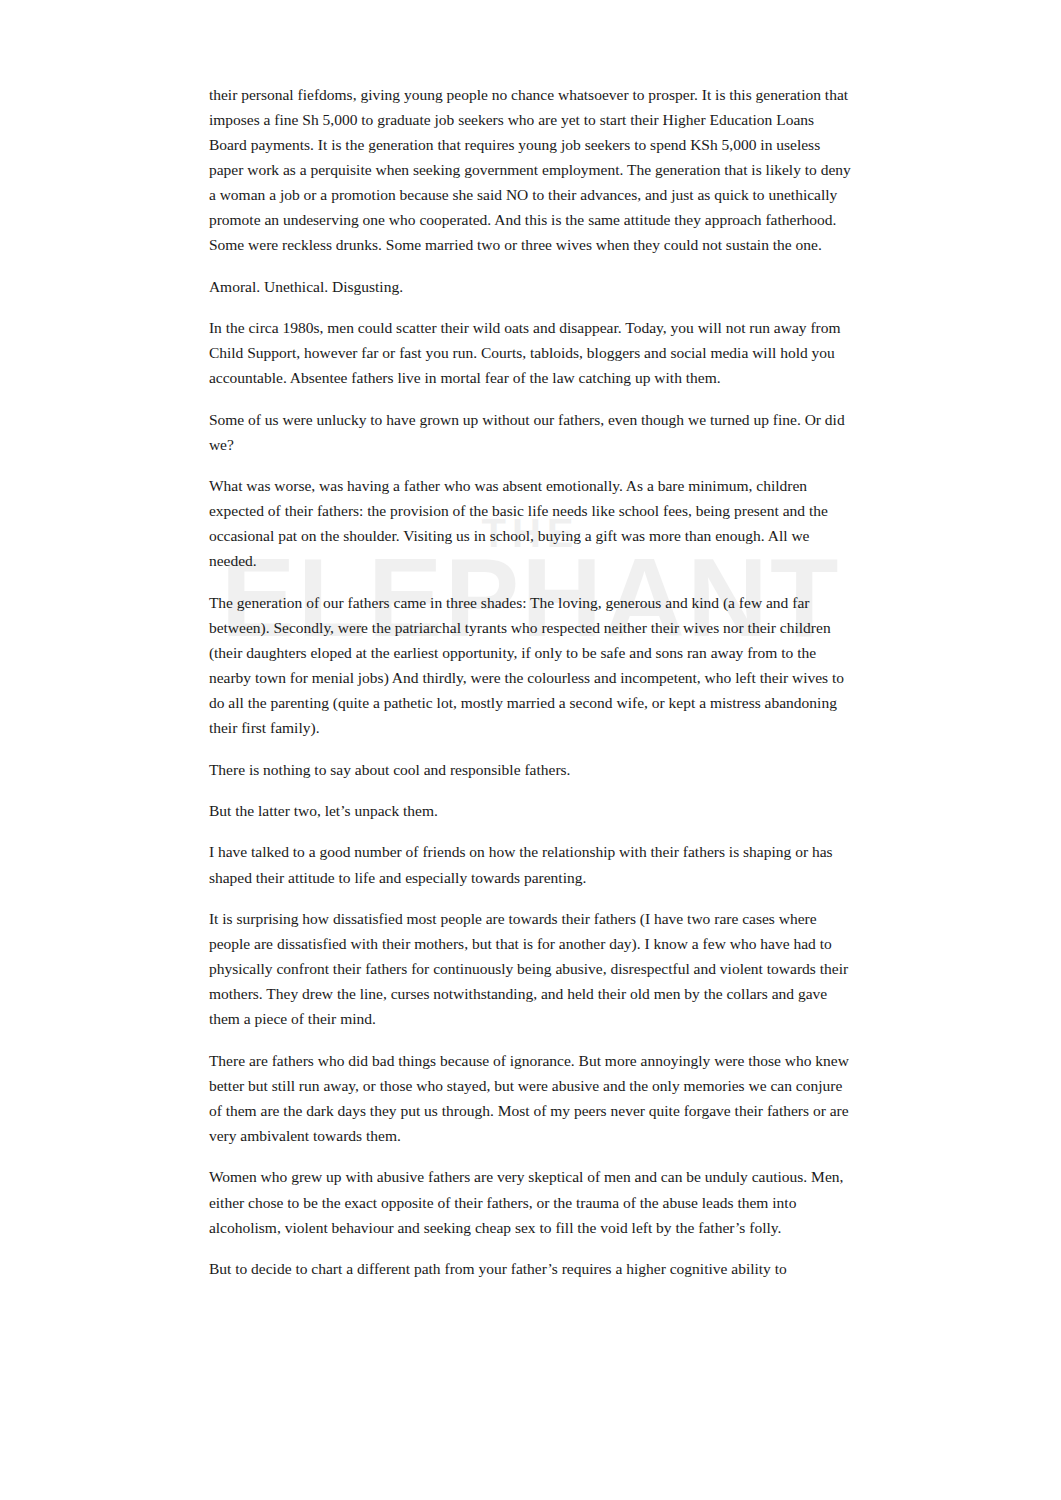THE ELEPHANT
their personal fiefdoms, giving young people no chance whatsoever to prosper. It is this generation that imposes a fine Sh 5,000 to graduate job seekers who are yet to start their Higher Education Loans Board payments. It is the generation that requires young job seekers to spend KSh 5,000 in useless paper work as a perquisite when seeking government employment. The generation that is likely to deny a woman a job or a promotion because she said NO to their advances, and just as quick to unethically promote an undeserving one who cooperated. And this is the same attitude they approach fatherhood. Some were reckless drunks. Some married two or three wives when they could not sustain the one.
Amoral. Unethical. Disgusting.
In the circa 1980s, men could scatter their wild oats and disappear. Today, you will not run away from Child Support, however far or fast you run. Courts, tabloids, bloggers and social media will hold you accountable. Absentee fathers live in mortal fear of the law catching up with them.
Some of us were unlucky to have grown up without our fathers, even though we turned up fine. Or did we?
What was worse, was having a father who was absent emotionally. As a bare minimum, children expected of their fathers: the provision of the basic life needs like school fees, being present and the occasional pat on the shoulder. Visiting us in school, buying a gift was more than enough. All we needed.
The generation of our fathers came in three shades: The loving, generous and kind (a few and far between). Secondly, were the patriarchal tyrants who respected neither their wives nor their children (their daughters eloped at the earliest opportunity, if only to be safe and sons ran away from to the nearby town for menial jobs) And thirdly, were the colourless and incompetent, who left their wives to do all the parenting (quite a pathetic lot, mostly married a second wife, or kept a mistress abandoning their first family).
There is nothing to say about cool and responsible fathers.
But the latter two, let’s unpack them.
I have talked to a good number of friends on how the relationship with their fathers is shaping or has shaped their attitude to life and especially towards parenting.
It is surprising how dissatisfied most people are towards their fathers (I have two rare cases where people are dissatisfied with their mothers, but that is for another day). I know a few who have had to physically confront their fathers for continuously being abusive, disrespectful and violent towards their mothers. They drew the line, curses notwithstanding, and held their old men by the collars and gave them a piece of their mind.
There are fathers who did bad things because of ignorance. But more annoyingly were those who knew better but still run away, or those who stayed, but were abusive and the only memories we can conjure of them are the dark days they put us through. Most of my peers never quite forgave their fathers or are very ambivalent towards them.
Women who grew up with abusive fathers are very skeptical of men and can be unduly cautious. Men, either chose to be the exact opposite of their fathers, or the trauma of the abuse leads them into alcoholism, violent behaviour and seeking cheap sex to fill the void left by the father’s folly.
But to decide to chart a different path from your father’s requires a higher cognitive ability to